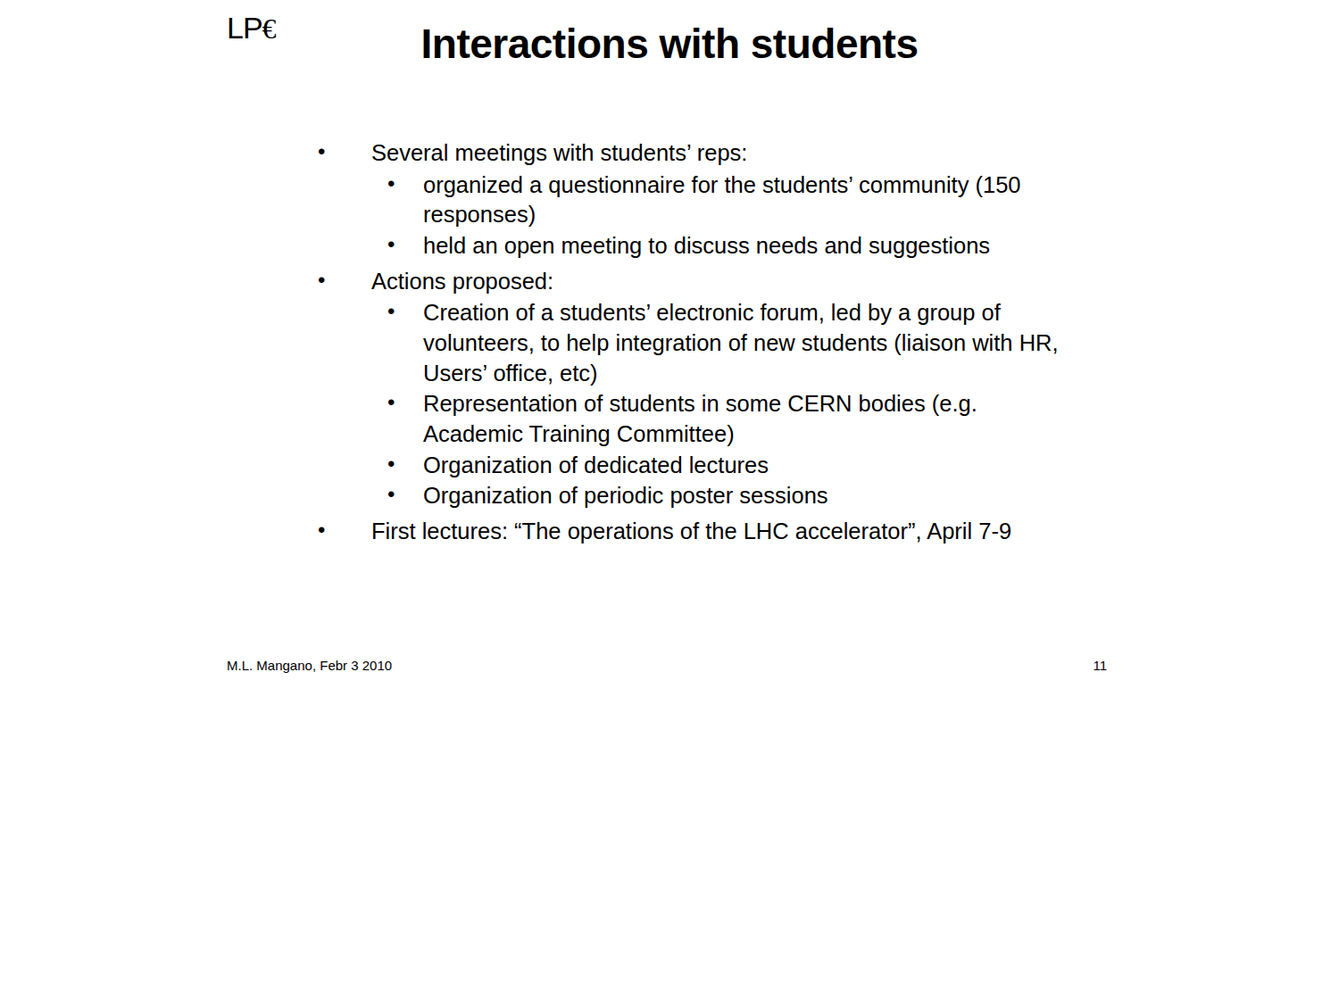LP€
Interactions with students
Several meetings with students’ reps:
organized a questionnaire for the students’ community (150 responses)
held an open meeting to discuss needs and suggestions
Actions proposed:
Creation of a students’ electronic forum, led by a group of volunteers, to help integration of new students (liaison with HR, Users’ office, etc)
Representation of students in some CERN bodies (e.g. Academic Training Committee)
Organization of dedicated lectures
Organization of periodic poster sessions
First lectures: “The operations of the LHC accelerator”, April 7-9
M.L. Mangano, Febr 3 2010
11